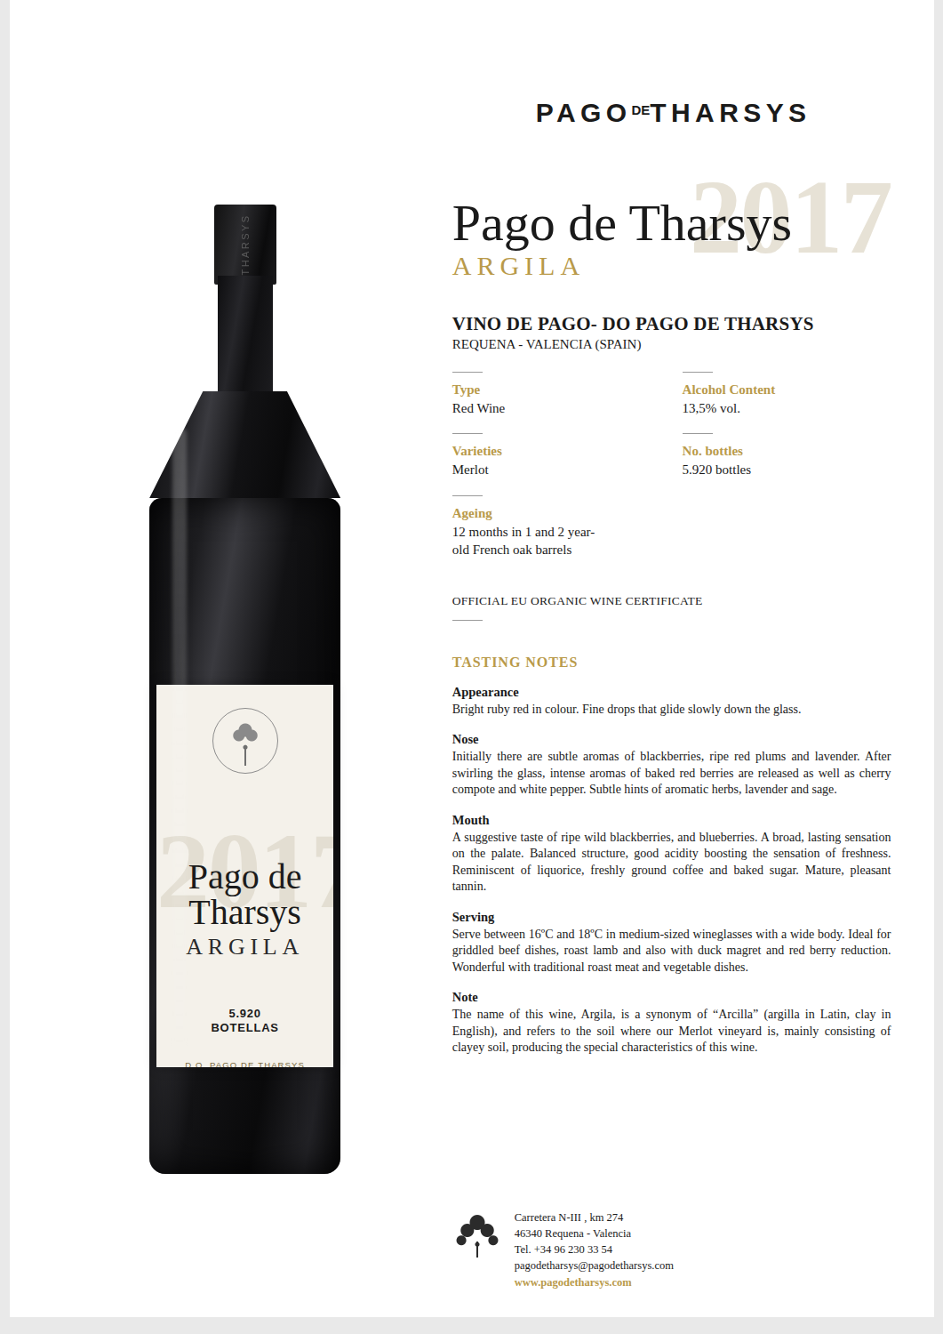PAGODETHARSYS
2017
Pago de Tharsys
ARGILA
5.920
BOTELLAS
D.O. PAGO DE THARSYS
REQUENA
2017
Pago de Tharsys
ARGILA
VINO DE PAGO- DO PAGO DE THARSYS
REQUENA - VALENCIA (SPAIN)
Type
Red Wine
Alcohol Content
13,5% vol.
Varieties
Merlot
No. bottles
5.920 bottles
Ageing
12 months in 1 and 2 year-
old French oak barrels
OFFICIAL EU ORGANIC WINE CERTIFICATE
TASTING NOTES
Appearance
Bright ruby red in colour. Fine drops that glide slowly down the glass.
Nose
Initially there are subtle aromas of blackberries, ripe red plums and lavender. After swirling the glass, intense aromas of baked red berries are released as well as cherry compote and white pepper. Subtle hints of aromatic herbs, lavender and sage.
Mouth
A suggestive taste of ripe wild blackberries, and blueberries. A broad, lasting sensation on the palate. Balanced structure, good acidity boosting the sensation of freshness. Reminiscent of liquorice, freshly ground coffee and baked sugar. Mature, pleasant tannin.
Serving
Serve between 16ºC and 18ºC in medium-sized wineglasses with a wide body. Ideal for griddled beef dishes, roast lamb and also with duck magret and red berry reduction. Wonderful with traditional roast meat and vegetable dishes.
Note
The name of this wine, Argila, is a synonym of “Arcilla” (argilla in Latin, clay in English), and refers to the soil where our Merlot vineyard is, mainly consisting of clayey soil, producing the special characteristics of this wine.
Carretera N-III , km 274
46340 Requena - Valencia
Tel. +34 96 230 33 54
pagodetharsys@pagodetharsys.com
www.pagodetharsys.com